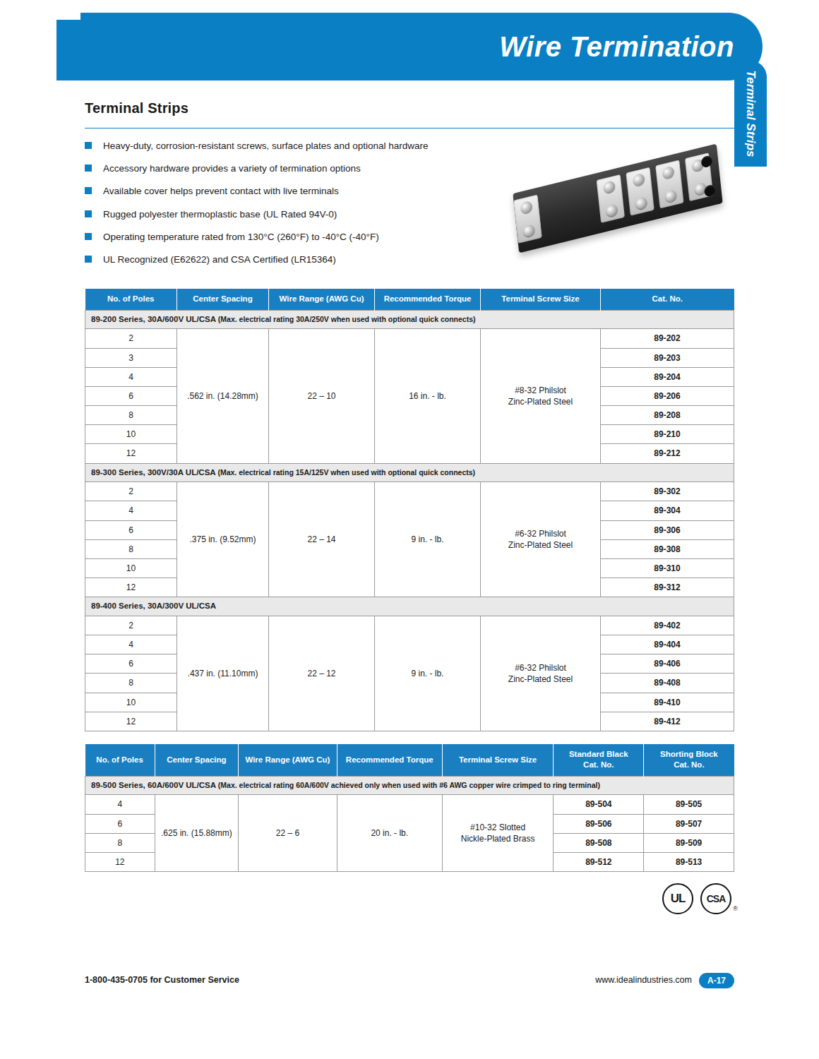Wire Termination
Terminal Strips
Terminal Strips
Heavy-duty, corrosion-resistant screws, surface plates and optional hardware
Accessory hardware provides a variety of termination options
Available cover helps prevent contact with live terminals
Rugged polyester thermoplastic base (UL Rated 94V-0)
Operating temperature rated from 130°C (260°F) to -40°C (-40°F)
UL Recognized (E62622) and CSA Certified (LR15364)
| No. of Poles | Center Spacing | Wire Range (AWG Cu) | Recommended Torque | Terminal Screw Size | Cat. No. |
| --- | --- | --- | --- | --- | --- |
| 89-200 Series, 30A/600V UL/CSA (Max. electrical rating 30A/250V when used with optional quick connects) |
| 2 | .562 in. (14.28mm) | 22 – 10 | 16 in. - lb. | #8-32 Philslot Zinc-Plated Steel | 89-202 |
| 3 | 89-203 |
| 4 | 89-204 |
| 6 | 89-206 |
| 8 | 89-208 |
| 10 | 89-210 |
| 12 | 89-212 |
| 89-300 Series, 300V/30A UL/CSA (Max. electrical rating 15A/125V when used with optional quick connects) |
| 2 | .375 in. (9.52mm) | 22 – 14 | 9 in. - lb. | #6-32 Philslot Zinc-Plated Steel | 89-302 |
| 4 | 89-304 |
| 6 | 89-306 |
| 8 | 89-308 |
| 10 | 89-310 |
| 12 | 89-312 |
| 89-400 Series, 30A/300V UL/CSA |
| 2 | .437 in. (11.10mm) | 22 – 12 | 9 in. - lb. | #6-32 Philslot Zinc-Plated Steel | 89-402 |
| 4 | 89-404 |
| 6 | 89-406 |
| 8 | 89-408 |
| 10 | 89-410 |
| 12 | 89-412 |
| No. of Poles | Center Spacing | Wire Range (AWG Cu) | Recommended Torque | Terminal Screw Size | Standard Black Cat. No. | Shorting Block Cat. No. |
| --- | --- | --- | --- | --- | --- | --- |
| 89-500 Series, 60A/600V UL/CSA (Max. electrical rating 60A/600V achieved only when used with #6 AWG copper wire crimped to ring terminal) |
| 4 | .625 in. (15.88mm) | 22 – 6 | 20 in. - lb. | #10-32 Slotted Nickle-Plated Brass | 89-504 | 89-505 |
| 6 | 89-506 | 89-507 |
| 8 | 89-508 | 89-509 |
| 12 | 89-512 | 89-513 |
UL
CSA®
1-800-435-0705 for Customer Service
www.idealindustries.com A-17